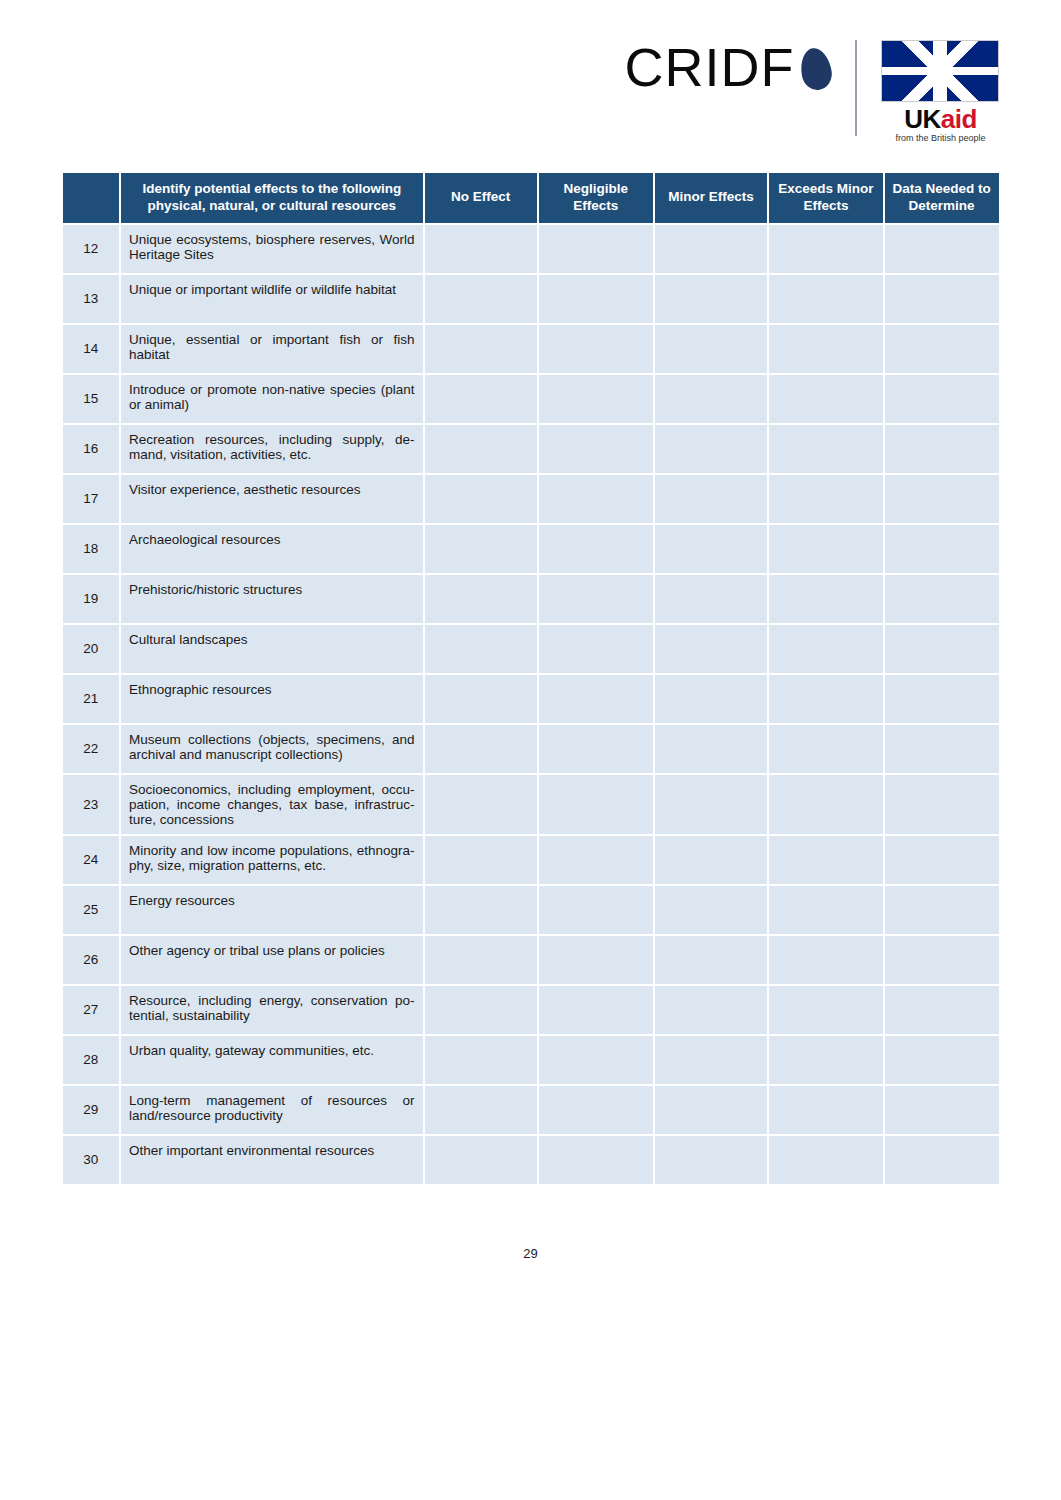CRIDF
UKaid
from the British people
| | Identify potential effects to the following physical, natural, or cultural resources | No Effect | Negligible Effects | Minor Effects | Exceeds Minor Effects | Data Needed to Determine |
| --- | --- | --- | --- | --- | --- | --- |
| 12 | Unique ecosystems, biosphere reserves, World Heritage Sites | | | | | |
| 13 | Unique or important wildlife or wildlife habitat | | | | | |
| 14 | Unique, essential or important fish or fish habitat | | | | | |
| 15 | Introduce or promote non-native species (plant or animal) | | | | | |
| 16 | Recreation resources, including supply, demand, visitation, activities, etc. | | | | | |
| 17 | Visitor experience, aesthetic resources | | | | | |
| 18 | Archaeological resources | | | | | |
| 19 | Prehistoric/historic structures | | | | | |
| 20 | Cultural landscapes | | | | | |
| 21 | Ethnographic resources | | | | | |
| 22 | Museum collections (objects, specimens, and archival and manuscript collections) | | | | | |
| 23 | Socioeconomics, including employment, occupation, income changes, tax base, infrastructure, concessions | | | | | |
| 24 | Minority and low income populations, ethnography, size, migration patterns, etc. | | | | | |
| 25 | Energy resources | | | | | |
| 26 | Other agency or tribal use plans or policies | | | | | |
| 27 | Resource, including energy, conservation potential, sustainability | | | | | |
| 28 | Urban quality, gateway communities, etc. | | | | | |
| 29 | Long-term management of resources or land/resource productivity | | | | | |
| 30 | Other important environmental resources | | | | | |
29